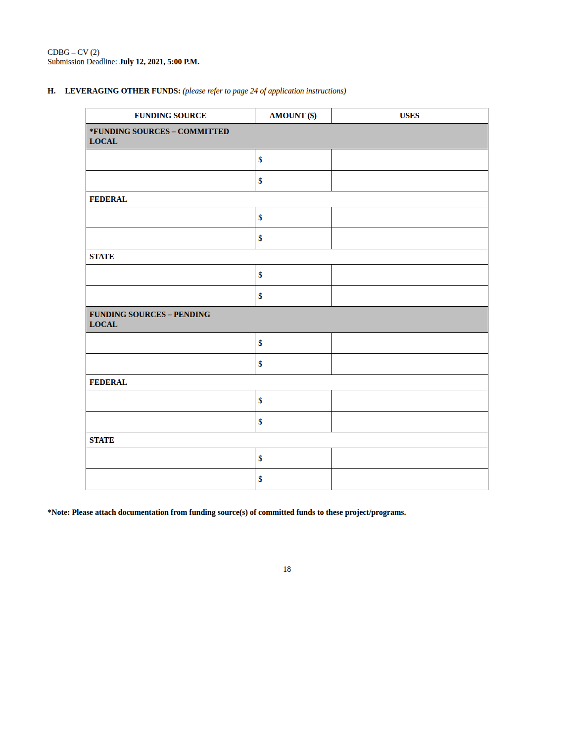CDBG – CV (2)
Submission Deadline: July 12, 2021, 5:00 P.M.
H. LEVERAGING OTHER FUNDS: (please refer to page 24 of application instructions)
| FUNDING SOURCE | AMOUNT ($) | USES |
| --- | --- | --- |
| *FUNDING SOURCES – COMMITTED LOCAL |
| | $ | |
| | $ | |
| FEDERAL |
| | $ | |
| | $ | |
| STATE |
| | $ | |
| | $ | |
| FUNDING SOURCES – PENDING LOCAL |
| | $ | |
| | $ | |
| FEDERAL |
| | $ | |
| | $ | |
| STATE |
| | $ | |
| | $ | |
*Note: Please attach documentation from funding source(s) of committed funds to these project/programs.
18